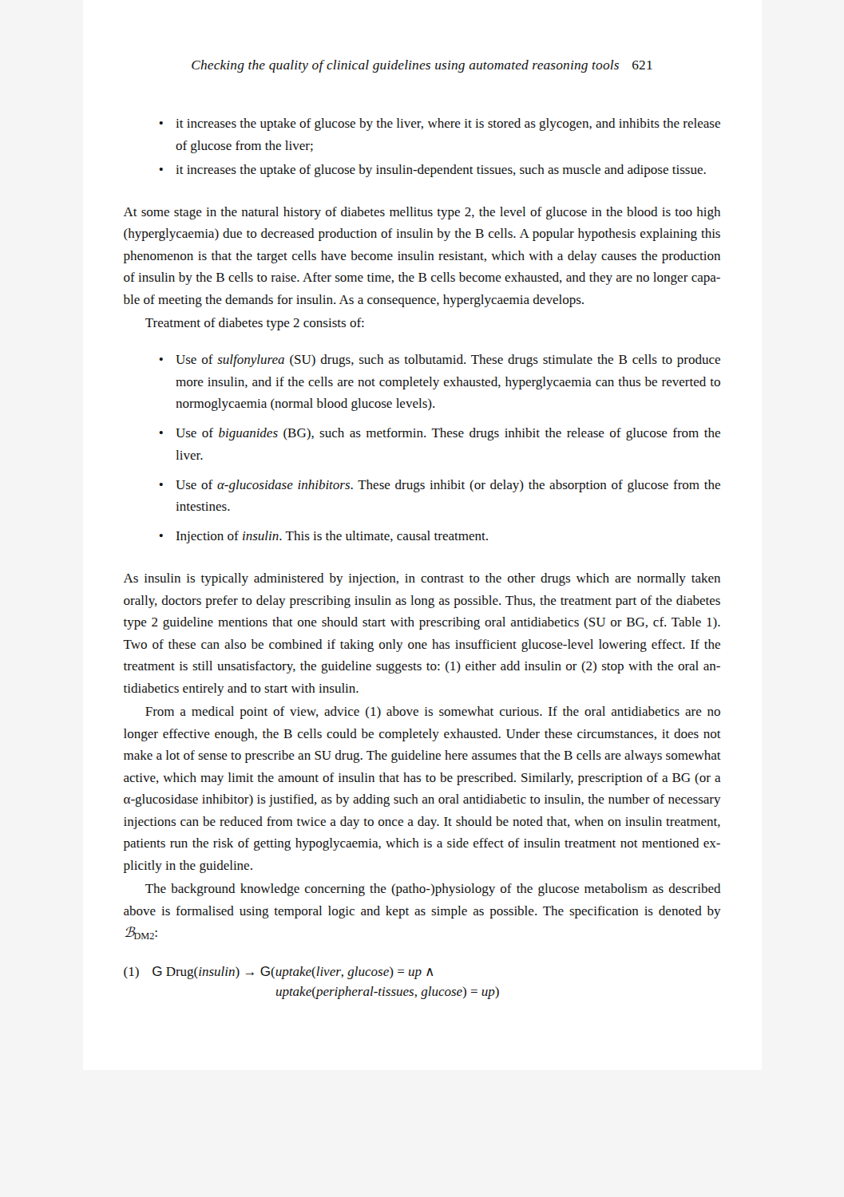Checking the quality of clinical guidelines using automated reasoning tools621
it increases the uptake of glucose by the liver, where it is stored as glycogen, and inhibits the release of glucose from the liver;
it increases the uptake of glucose by insulin-dependent tissues, such as muscle and adipose tissue.
At some stage in the natural history of diabetes mellitus type 2, the level of glucose in the blood is too high (hyperglycaemia) due to decreased production of insulin by the B cells. A popular hypothesis explaining this phenomenon is that the target cells have become insulin resistant, which with a delay causes the production of insulin by the B cells to raise. After some time, the B cells become exhausted, and they are no longer capable of meeting the demands for insulin. As a consequence, hyperglycaemia develops.
Treatment of diabetes type 2 consists of:
Use of sulfonylurea (SU) drugs, such as tolbutamid. These drugs stimulate the B cells to produce more insulin, and if the cells are not completely exhausted, hyperglycaemia can thus be reverted to normoglycaemia (normal blood glucose levels).
Use of biguanides (BG), such as metformin. These drugs inhibit the release of glucose from the liver.
Use of α-glucosidase inhibitors. These drugs inhibit (or delay) the absorption of glucose from the intestines.
Injection of insulin. This is the ultimate, causal treatment.
As insulin is typically administered by injection, in contrast to the other drugs which are normally taken orally, doctors prefer to delay prescribing insulin as long as possible. Thus, the treatment part of the diabetes type 2 guideline mentions that one should start with prescribing oral antidiabetics (SU or BG, cf. Table 1). Two of these can also be combined if taking only one has insufficient glucose-level lowering effect. If the treatment is still unsatisfactory, the guideline suggests to: (1) either add insulin or (2) stop with the oral antidiabetics entirely and to start with insulin.
From a medical point of view, advice (1) above is somewhat curious. If the oral antidiabetics are no longer effective enough, the B cells could be completely exhausted. Under these circumstances, it does not make a lot of sense to prescribe an SU drug. The guideline here assumes that the B cells are always somewhat active, which may limit the amount of insulin that has to be prescribed. Similarly, prescription of a BG (or a α-glucosidase inhibitor) is justified, as by adding such an oral antidiabetic to insulin, the number of necessary injections can be reduced from twice a day to once a day. It should be noted that, when on insulin treatment, patients run the risk of getting hypoglycaemia, which is a side effect of insulin treatment not mentioned explicitly in the guideline.
The background knowledge concerning the (patho-)physiology of the glucose metabolism as described above is formalised using temporal logic and kept as simple as possible. The specification is denoted by ℬDM2:
(1) G Drug(insulin) → G(uptake(liver, glucose) = up ∧ uptake(peripheral-tissues, glucose) = up)